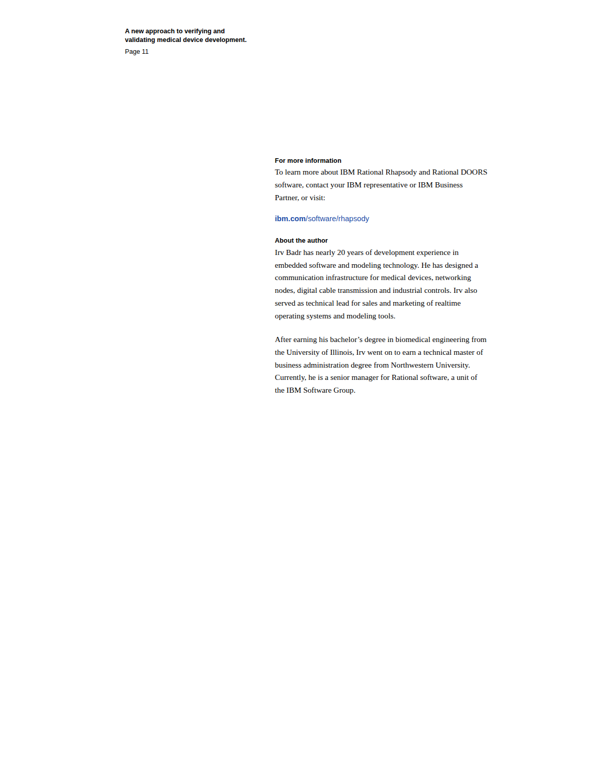A new approach to verifying and
validating medical device development.
Page 11
For more information
To learn more about IBM Rational Rhapsody and Rational DOORS software, contact your IBM representative or IBM Business Partner, or visit:
ibm.com/software/rhapsody
About the author
Irv Badr has nearly 20 years of development experience in embedded software and modeling technology. He has designed a communication infrastructure for medical devices, networking nodes, digital cable transmission and industrial controls. Irv also served as technical lead for sales and marketing of realtime operating systems and modeling tools.
After earning his bachelor’s degree in biomedical engineering from the University of Illinois, Irv went on to earn a technical master of business administration degree from Northwestern University. Currently, he is a senior manager for Rational software, a unit of the IBM Software Group.